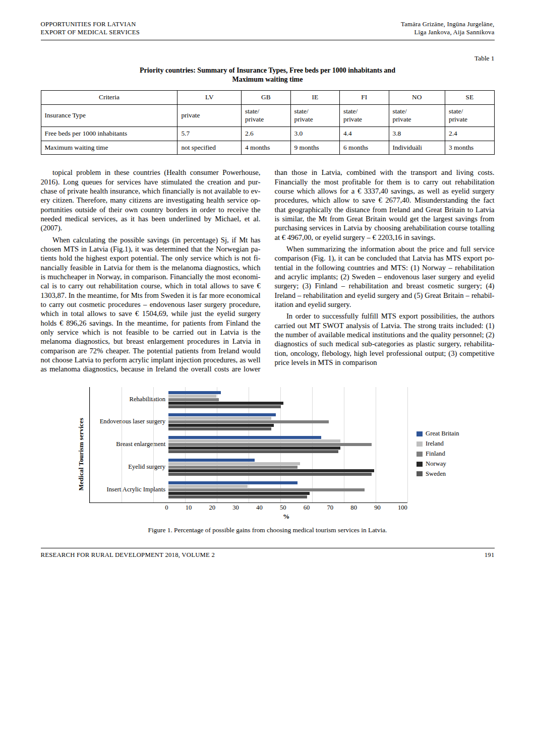Opportunities for Latvian
Export of Medical Services
Tamāra Grizāne, Ingūna Jurgelāne,
Līga Jankova, Aija Sannikova
Table 1
Priority countries: Summary of Insurance Types, Free beds per 1000 inhabitants and
Maximum waiting time
| Criteria | LV | GB | IE | FI | NO | SE |
| --- | --- | --- | --- | --- | --- | --- |
| Insurance Type | private | state/ private | state/ private | state/ private | state/ private | state/ private |
| Free beds per 1000 inhabitants | 5.7 | 2.6 | 3.0 | 4.4 | 3.8 | 2.4 |
| Maximum waiting time | not specified | 4 months | 9 months | 6 months | Individuāli | 3 months |
topical problem in these countries (Health consumer Powerhouse, 2016). Long queues for services have stimulated the creation and purchase of private health insurance, which financially is not available to every citizen. Therefore, many citizens are investigating health service opportunities outside of their own country borders in order to receive the needed medical services, as it has been underlined by Michael, et al. (2007).
When calculating the possible savings (in percentage) Sj, if Mt has chosen MTS in Latvia (Fig.1), it was determined that the Norwegian patients hold the highest export potential. The only service which is not financially feasible in Latvia for them is the melanoma diagnostics, which is muchcheaper in Norway, in comparison. Financially the most economical is to carry out rehabilitation course, which in total allows to save € 1303,87. In the meantime, for Mts from Sweden it is far more economical to carry out cosmetic procedures – endovenous laser surgery procedure, which in total allows to save € 1504,69, while just the eyelid surgery holds € 896,26 savings. In the meantime, for patients from Finland the only service which is not feasible to be carried out in Latvia is the melanoma diagnostics, but breast enlargement procedures in Latvia in comparison are 72% cheaper. The potential patients from Ireland would not choose Latvia to perform acrylic implant injection procedures, as well as melanoma diagnostics, because in Ireland the overall costs are lower than those in Latvia, combined with the transport and living costs. Financially the most profitable for them is to carry out rehabilitation course which allows for a € 3337,40 savings, as well as eyelid surgery procedures, which allow to save € 2677,40. Misunderstanding the fact that geographically the distance from Ireland and Great Britain to Latvia is similar, the Mt from Great Britain would get the largest savings from purchasing services in Latvia by choosing arehabilitation course totalling at € 4967,00, or eyelid surgery – € 2203,16 in savings.
When summarizing the information about the price and full service comparison (Fig. 1), it can be concluded that Latvia has MTS export potential in the following countries and MTS: (1) Norway – rehabilitation and acrylic implants; (2) Sweden – endovenous laser surgery and eyelid surgery; (3) Finland – rehabilitation and breast cosmetic surgery; (4) Ireland – rehabilitation and eyelid surgery and (5) Great Britain – rehabilitation and eyelid surgery.
In order to successfully fulfill MTS export possibilities, the authors carried out MT SWOT analysis of Latvia. The strong traits included: (1) the number of available medical institutions and the quality personnel; (2) diagnostics of such medical sub-categories as plastic surgery, rehabilitation, oncology, flebology, high level professional output; (3) competitive price levels in MTS in comparison
Medical Tourism services
Rehabilitation
Endovenous laser surgery
Breast enlargement
Eyelid surgery
Insert Acrylic Implants
0102030405060708090100
%
Great Britain
Ireland
Finland
Norway
Sweden
Figure 1. Percentage of possible gains from choosing medical tourism services in Latvia.
RESEARCH FOR RURAL DEVELOPMENT 2018, VOLUME 2
191